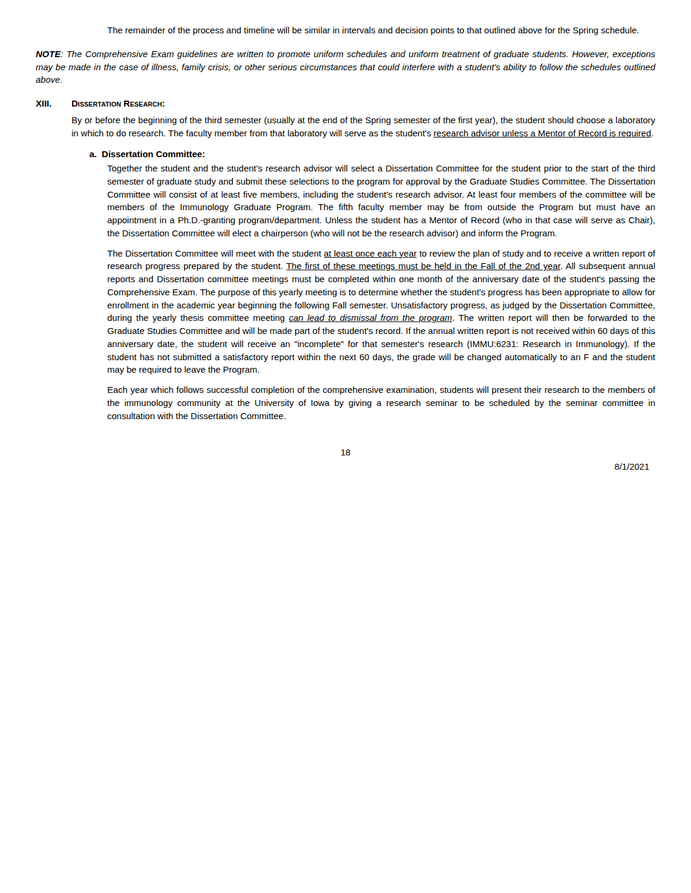The remainder of the process and timeline will be similar in intervals and decision points to that outlined above for the Spring schedule.
NOTE: The Comprehensive Exam guidelines are written to promote uniform schedules and uniform treatment of graduate students. However, exceptions may be made in the case of illness, family crisis, or other serious circumstances that could interfere with a student's ability to follow the schedules outlined above.
XIII. Dissertation Research:
By or before the beginning of the third semester (usually at the end of the Spring semester of the first year), the student should choose a laboratory in which to do research. The faculty member from that laboratory will serve as the student's research advisor unless a Mentor of Record is required.
a. Dissertation Committee:
Together the student and the student's research advisor will select a Dissertation Committee for the student prior to the start of the third semester of graduate study and submit these selections to the program for approval by the Graduate Studies Committee. The Dissertation Committee will consist of at least five members, including the student's research advisor. At least four members of the committee will be members of the Immunology Graduate Program. The fifth faculty member may be from outside the Program but must have an appointment in a Ph.D.-granting program/department. Unless the student has a Mentor of Record (who in that case will serve as Chair), the Dissertation Committee will elect a chairperson (who will not be the research advisor) and inform the Program.
The Dissertation Committee will meet with the student at least once each year to review the plan of study and to receive a written report of research progress prepared by the student. The first of these meetings must be held in the Fall of the 2nd year. All subsequent annual reports and Dissertation committee meetings must be completed within one month of the anniversary date of the student's passing the Comprehensive Exam. The purpose of this yearly meeting is to determine whether the student's progress has been appropriate to allow for enrollment in the academic year beginning the following Fall semester. Unsatisfactory progress, as judged by the Dissertation Committee, during the yearly thesis committee meeting can lead to dismissal from the program. The written report will then be forwarded to the Graduate Studies Committee and will be made part of the student's record. If the annual written report is not received within 60 days of this anniversary date, the student will receive an "incomplete" for that semester's research (IMMU:6231: Research in Immunology). If the student has not submitted a satisfactory report within the next 60 days, the grade will be changed automatically to an F and the student may be required to leave the Program.
Each year which follows successful completion of the comprehensive examination, students will present their research to the members of the immunology community at the University of Iowa by giving a research seminar to be scheduled by the seminar committee in consultation with the Dissertation Committee.
18
8/1/2021